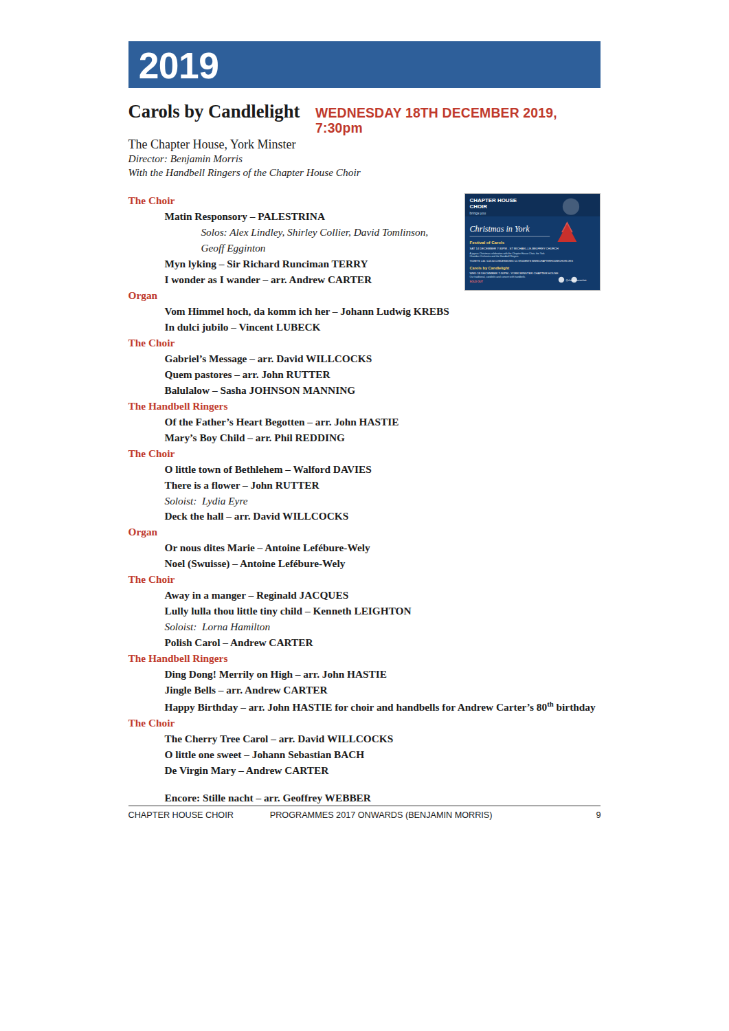2019
Carols by Candlelight WEDNESDAY 18TH DECEMBER 2019, 7:30pm
The Chapter House, York Minster
Director: Benjamin Morris
With the Handbell Ringers of the Chapter House Choir
The Choir
Matin Responsory – PALESTRINA
Solos: Alex Lindley, Shirley Collier, David Tomlinson, Geoff Egginton
Myn lyking – Sir Richard Runciman TERRY
I wonder as I wander – arr. Andrew CARTER
Organ
Vom Himmel hoch, da komm ich her – Johann Ludwig KREBS
In dulci jubilo – Vincent LUBECK
The Choir
Gabriel’s Message – arr. David WILLCOCKS
Quem pastores – arr. John RUTTER
Balulalow – Sasha JOHNSON MANNING
The Handbell Ringers
Of the Father’s Heart Begotten – arr. John HASTIE
Mary’s Boy Child – arr. Phil REDDING
The Choir
O little town of Bethlehem – Walford DAVIES
There is a flower – John RUTTER
Soloist: Lydia Eyre
Deck the hall – arr. David WILLCOCKS
Organ
Or nous dites Marie – Antoine Lefébure-Wely
Noel (Swuisse) – Antoine Lefébure-Wely
The Choir
Away in a manger – Reginald JACQUES
Lully lulla thou little tiny child – Kenneth LEIGHTON
Soloist: Lorna Hamilton
Polish Carol – Andrew CARTER
The Handbell Ringers
Ding Dong! Merrily on High – arr. John HASTIE
Jingle Bells – arr. Andrew CARTER
Happy Birthday – arr. John HASTIE for choir and handbells for Andrew Carter’s 80th birthday
The Choir
The Cherry Tree Carol – arr. David WILLCOCKS
O little one sweet – Johann Sebastian BACH
De Virgin Mary – Andrew CARTER
Encore: Stille nacht – arr. Geoffrey WEBBER
CHAPTER HOUSE CHOIR PROGRAMMES 2017 ONWARDS (BENJAMIN MORRIS) 9